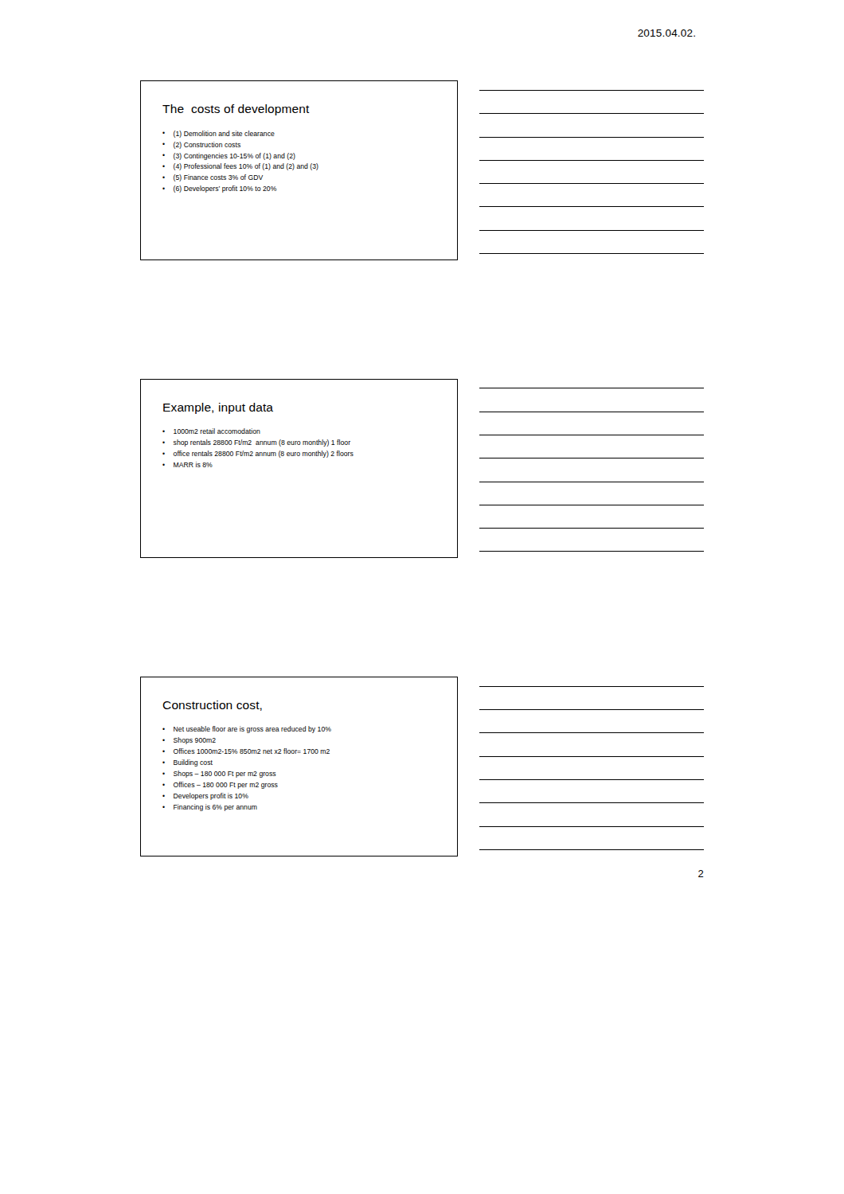2015.04.02.
The costs of development
(1) Demolition and site clearance
(2) Construction costs
(3) Contingencies 10-15% of (1) and (2)
(4) Professional fees 10% of (1) and (2) and (3)
(5) Finance costs 3% of GDV
(6) Developers’ profit 10% to 20%
Example, input data
1000m2 retail accomodation
shop rentals 28800 Ft/m2 annum (8 euro monthly) 1 floor
office rentals 28800 Ft/m2 annum (8 euro monthly) 2 floors
MARR is 8%
Construction cost,
Net useable floor are is gross area reduced by 10%
Shops 900m2
Offices 1000m2-15% 850m2 net x2 floor= 1700 m2
Building cost
Shops – 180 000 Ft per m2 gross
Offices – 180 000 Ft per m2 gross
Developers profit is 10%
Financing is 6% per annum
2